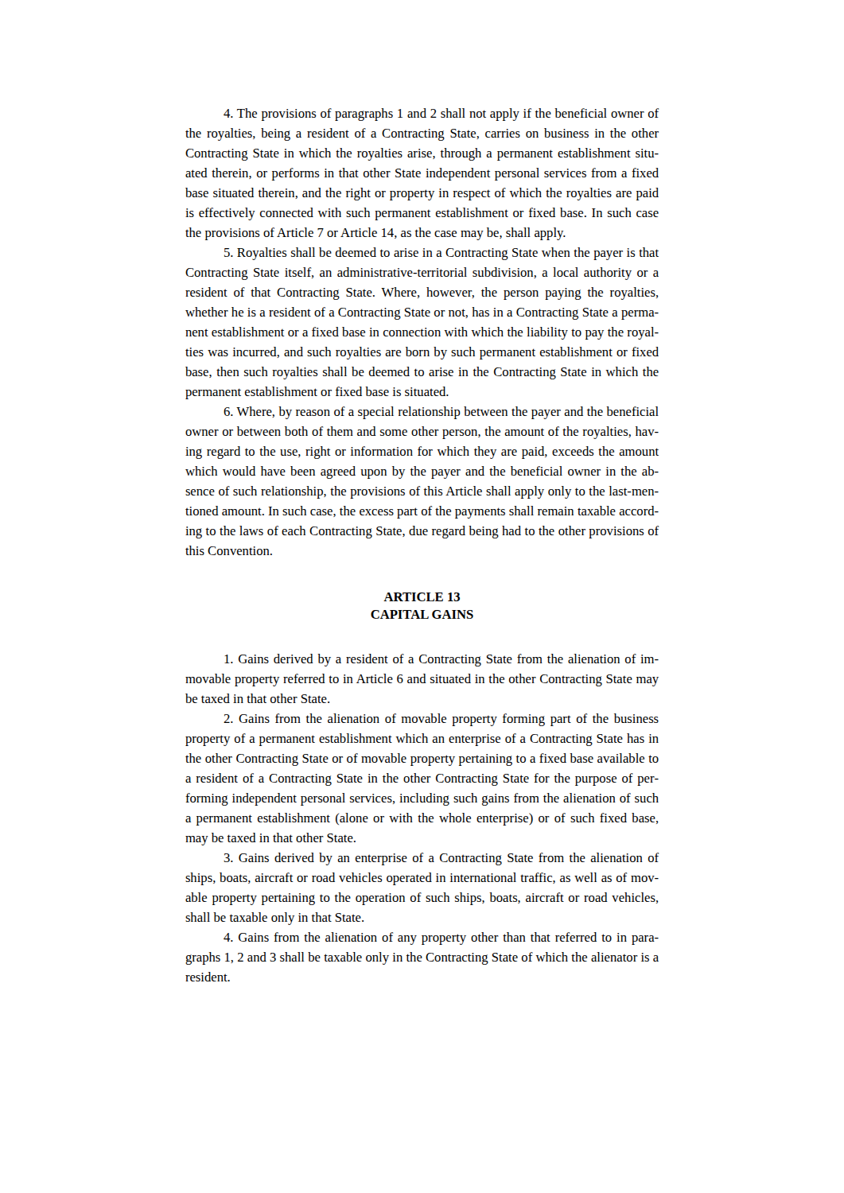4. The provisions of paragraphs 1 and 2 shall not apply if the beneficial owner of the royalties, being a resident of a Contracting State, carries on business in the other Contracting State in which the royalties arise, through a permanent establishment situated therein, or performs in that other State independent personal services from a fixed base situated therein, and the right or property in respect of which the royalties are paid is effectively connected with such permanent establishment or fixed base. In such case the provisions of Article 7 or Article 14, as the case may be, shall apply.
5. Royalties shall be deemed to arise in a Contracting State when the payer is that Contracting State itself, an administrative-territorial subdivision, a local authority or a resident of that Contracting State. Where, however, the person paying the royalties, whether he is a resident of a Contracting State or not, has in a Contracting State a permanent establishment or a fixed base in connection with which the liability to pay the royalties was incurred, and such royalties are born by such permanent establishment or fixed base, then such royalties shall be deemed to arise in the Contracting State in which the permanent establishment or fixed base is situated.
6. Where, by reason of a special relationship between the payer and the beneficial owner or between both of them and some other person, the amount of the royalties, having regard to the use, right or information for which they are paid, exceeds the amount which would have been agreed upon by the payer and the beneficial owner in the absence of such relationship, the provisions of this Article shall apply only to the last-mentioned amount. In such case, the excess part of the payments shall remain taxable according to the laws of each Contracting State, due regard being had to the other provisions of this Convention.
Article 13 Capital Gains
1. Gains derived by a resident of a Contracting State from the alienation of immovable property referred to in Article 6 and situated in the other Contracting State may be taxed in that other State.
2. Gains from the alienation of movable property forming part of the business property of a permanent establishment which an enterprise of a Contracting State has in the other Contracting State or of movable property pertaining to a fixed base available to a resident of a Contracting State in the other Contracting State for the purpose of performing independent personal services, including such gains from the alienation of such a permanent establishment (alone or with the whole enterprise) or of such fixed base, may be taxed in that other State.
3. Gains derived by an enterprise of a Contracting State from the alienation of ships, boats, aircraft or road vehicles operated in international traffic, as well as of movable property pertaining to the operation of such ships, boats, aircraft or road vehicles, shall be taxable only in that State.
4. Gains from the alienation of any property other than that referred to in paragraphs 1, 2 and 3 shall be taxable only in the Contracting State of which the alienator is a resident.